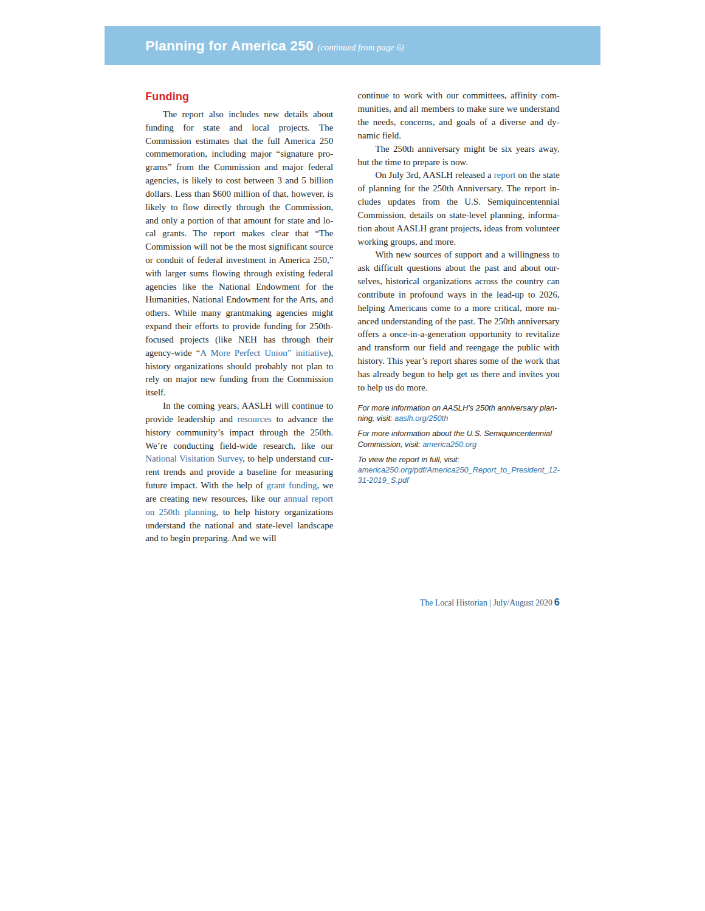Planning for America 250 (continued from page 6)
Funding
The report also includes new details about funding for state and local projects. The Commission estimates that the full America 250 commemoration, including major “signature programs” from the Commission and major federal agencies, is likely to cost between 3 and 5 billion dollars. Less than $600 million of that, however, is likely to flow directly through the Commission, and only a portion of that amount for state and local grants. The report makes clear that “The Commission will not be the most significant source or conduit of federal investment in America 250,” with larger sums flowing through existing federal agencies like the National Endowment for the Humanities, National Endowment for the Arts, and others. While many grantmaking agencies might expand their efforts to provide funding for 250th-focused projects (like NEH has through their agency-wide “A More Perfect Union” initiative), history organizations should probably not plan to rely on major new funding from the Commission itself.
In the coming years, AASLH will continue to provide leadership and resources to advance the history community’s impact through the 250th. We’re conducting field-wide research, like our National Visitation Survey, to help understand current trends and provide a baseline for measuring future impact. With the help of grant funding, we are creating new resources, like our annual report on 250th planning, to help history organizations understand the national and state-level landscape and to begin preparing. And we will
continue to work with our committees, affinity communities, and all members to make sure we understand the needs, concerns, and goals of a diverse and dynamic field.
The 250th anniversary might be six years away, but the time to prepare is now.
On July 3rd, AASLH released a report on the state of planning for the 250th Anniversary. The report includes updates from the U.S. Semiquincentennial Commission, details on state-level planning, information about AASLH grant projects, ideas from volunteer working groups, and more.
With new sources of support and a willingness to ask difficult questions about the past and about ourselves, historical organizations across the country can contribute in profound ways in the lead-up to 2026, helping Americans come to a more critical, more nuanced understanding of the past. The 250th anniversary offers a once-in-a-generation opportunity to revitalize and transform our field and reengage the public with history. This year’s report shares some of the work that has already begun to help get us there and invites you to help us do more.
For more information on AASLH’s 250th anniversary planning, visit: aaslh.org/250th
For more information about the U.S. Semiquincentennial Commission, visit: america250.org
To view the report in full, visit: america250.org/pdf/America250_Report_to_President_12-31-2019_S.pdf
The Local Historian | July/August 20206